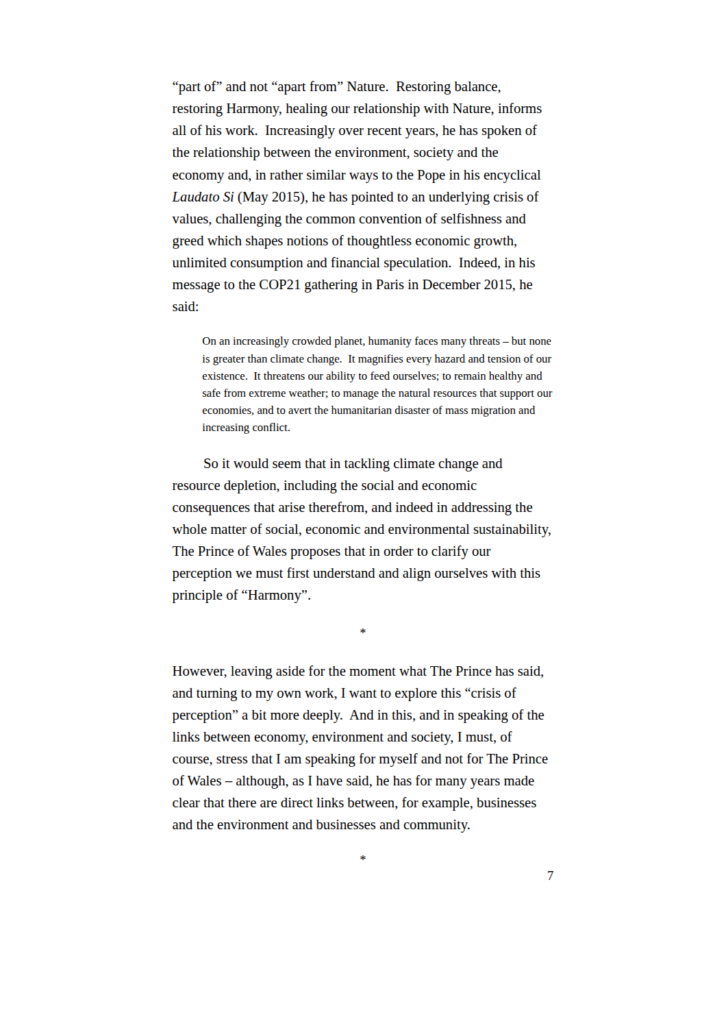“part of” and not “apart from” Nature. Restoring balance, restoring Harmony, healing our relationship with Nature, informs all of his work. Increasingly over recent years, he has spoken of the relationship between the environment, society and the economy and, in rather similar ways to the Pope in his encyclical Laudato Si (May 2015), he has pointed to an underlying crisis of values, challenging the common convention of selfishness and greed which shapes notions of thoughtless economic growth, unlimited consumption and financial speculation. Indeed, in his message to the COP21 gathering in Paris in December 2015, he said:
On an increasingly crowded planet, humanity faces many threats – but none is greater than climate change. It magnifies every hazard and tension of our existence. It threatens our ability to feed ourselves; to remain healthy and safe from extreme weather; to manage the natural resources that support our economies, and to avert the humanitarian disaster of mass migration and increasing conflict.
So it would seem that in tackling climate change and resource depletion, including the social and economic consequences that arise therefrom, and indeed in addressing the whole matter of social, economic and environmental sustainability, The Prince of Wales proposes that in order to clarify our perception we must first understand and align ourselves with this principle of “Harmony”.
*
However, leaving aside for the moment what The Prince has said, and turning to my own work, I want to explore this “crisis of perception” a bit more deeply. And in this, and in speaking of the links between economy, environment and society, I must, of course, stress that I am speaking for myself and not for The Prince of Wales – although, as I have said, he has for many years made clear that there are direct links between, for example, businesses and the environment and businesses and community.
*
7